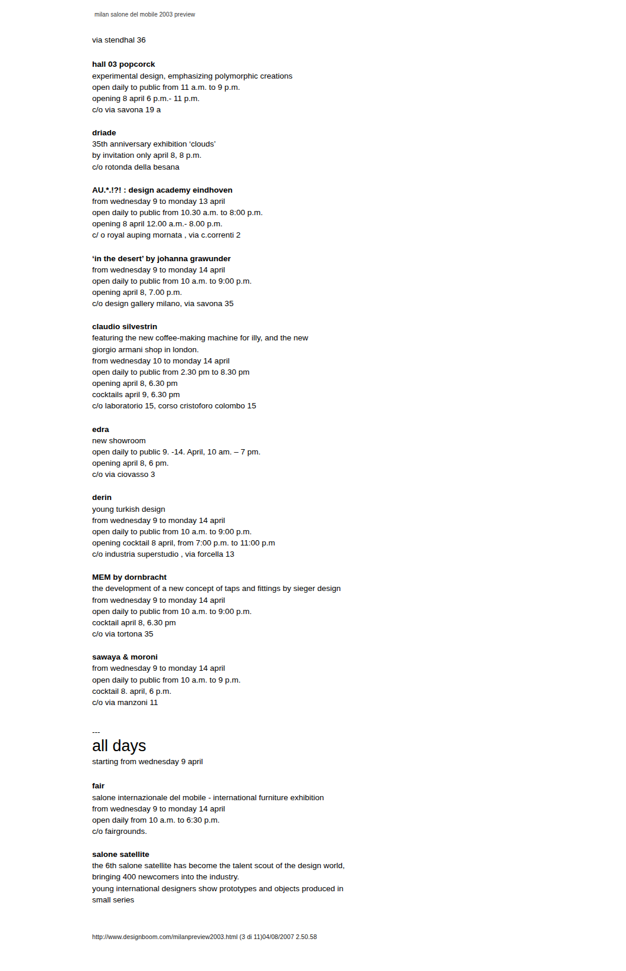milan salone del mobile 2003 preview
via stendhal 36
hall 03 popcorck
experimental design, emphasizing polymorphic creations
open daily to public from 11 a.m. to 9 p.m.
opening 8 april 6 p.m.- 11 p.m.
c/o via savona 19 a
driade
35th anniversary exhibition ‘clouds’
by invitation only april 8, 8 p.m.
c/o rotonda della besana
AU.*.!?! : design academy eindhoven
from wednesday 9 to monday 13 april
open daily to public from 10.30 a.m. to 8:00 p.m.
opening 8 april 12.00 a.m.- 8.00 p.m.
c/ o royal auping mornata , via c.correnti 2
‘in the desert’ by johanna grawunder
from wednesday 9 to monday 14 april
open daily to public from 10 a.m. to 9:00 p.m.
opening april 8, 7.00 p.m.
c/o design gallery milano, via savona 35
claudio silvestrin
featuring the new coffee-making machine for illy, and the new
giorgio armani shop in london.
from wednesday 10 to monday 14 april
open daily to public from 2.30 pm to 8.30 pm
opening april 8, 6.30 pm
cocktails april 9, 6.30 pm
c/o laboratorio 15, corso cristoforo colombo 15
edra
new showroom
open daily to public 9. -14. April, 10 am. – 7 pm.
opening april 8, 6 pm.
c/o via ciovasso 3
derin
young turkish design
from wednesday 9 to monday 14 april
open daily to public from 10 a.m. to 9:00 p.m.
opening cocktail 8 april, from 7:00 p.m. to 11:00 p.m
c/o industria superstudio , via forcella 13
MEM by dornbracht
the development of a new concept of taps and fittings by sieger design
from wednesday 9 to monday 14 april
open daily to public from 10 a.m. to 9:00 p.m.
cocktail april 8, 6.30 pm
c/o via tortona 35
sawaya & moroni
from wednesday 9 to monday 14 april
open daily to public from 10 a.m. to 9 p.m.
cocktail 8. april, 6 p.m.
c/o via manzoni 11
---
all days
starting from wednesday 9 april
fair
salone internazionale del mobile - international furniture exhibition
from wednesday 9 to monday 14 april
open daily from 10 a.m. to 6:30 p.m.
c/o fairgrounds.
salone satellite
the 6th salone satellite has become the talent scout of the design world,
bringing 400 newcomers into the industry.
young international designers show prototypes and objects produced in
small series
http://www.designboom.com/milanpreview2003.html (3 di 11)04/08/2007 2.50.58